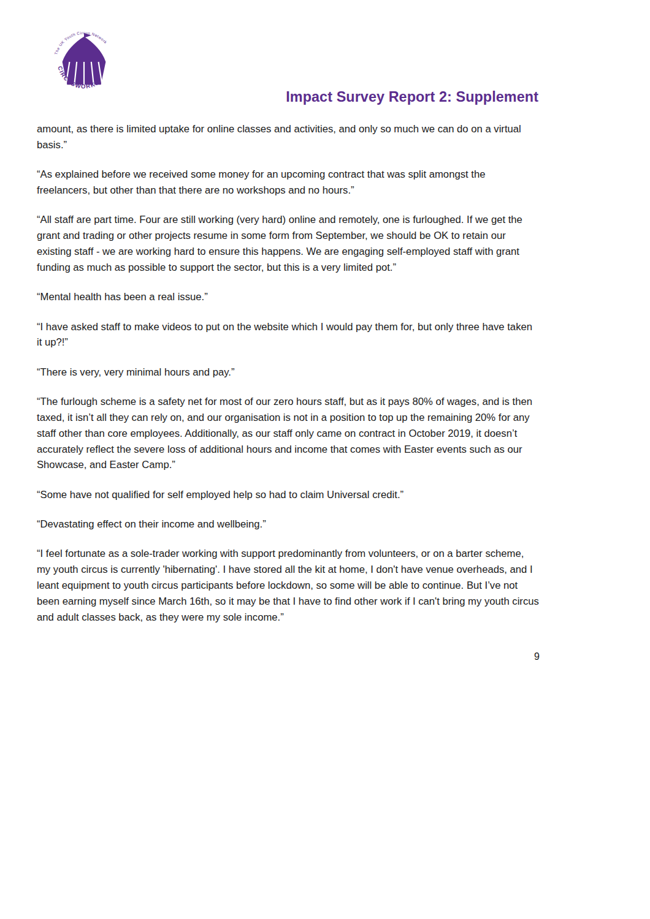The UK Youth Circus Network CIRCUSWORKS
Impact Survey Report 2: Supplement
amount, as there is limited uptake for online classes and activities, and only so much we can do on a virtual basis.”
“As explained before we received some money for an upcoming contract that was split amongst the freelancers, but other than that there are no workshops and no hours.”
“All staff are part time. Four are still working (very hard) online and remotely, one is furloughed. If we get the grant and trading or other projects resume in some form from September, we should be OK to retain our existing staff - we are working hard to ensure this happens. We are engaging self-employed staff with grant funding as much as possible to support the sector, but this is a very limited pot.”
“Mental health has been a real issue.”
“I have asked staff to make videos to put on the website which I would pay them for, but only three have taken it up?!”
“There is very, very minimal hours and pay.”
“The furlough scheme is a safety net for most of our zero hours staff, but as it pays 80% of wages, and is then taxed, it isn’t all they can rely on, and our organisation is not in a position to top up the remaining 20% for any staff other than core employees. Additionally, as our staff only came on contract in October 2019, it doesn’t accurately reflect the severe loss of additional hours and income that comes with Easter events such as our Showcase, and Easter Camp.”
“Some have not qualified for self employed help so had to claim Universal credit.”
“Devastating effect on their income and wellbeing.”
“I feel fortunate as a sole-trader working with support predominantly from volunteers, or on a barter scheme, my youth circus is currently 'hibernating'. I have stored all the kit at home, I don't have venue overheads, and I leant equipment to youth circus participants before lockdown, so some will be able to continue. But I’ve not been earning myself since March 16th, so it may be that I have to find other work if I can't bring my youth circus and adult classes back, as they were my sole income.”
9